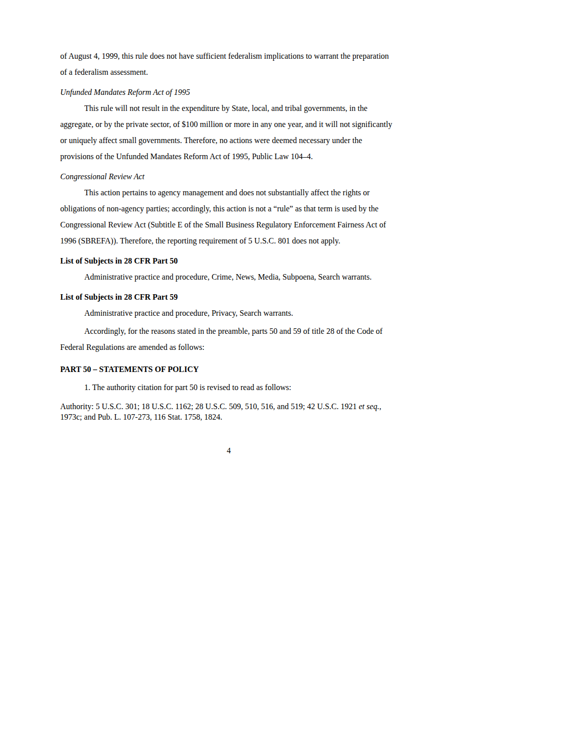of August 4, 1999, this rule does not have sufficient federalism implications to warrant the preparation of a federalism assessment.
Unfunded Mandates Reform Act of 1995
This rule will not result in the expenditure by State, local, and tribal governments, in the aggregate, or by the private sector, of $100 million or more in any one year, and it will not significantly or uniquely affect small governments. Therefore, no actions were deemed necessary under the provisions of the Unfunded Mandates Reform Act of 1995, Public Law 104–4.
Congressional Review Act
This action pertains to agency management and does not substantially affect the rights or obligations of non-agency parties; accordingly, this action is not a “rule” as that term is used by the Congressional Review Act (Subtitle E of the Small Business Regulatory Enforcement Fairness Act of 1996 (SBREFA)). Therefore, the reporting requirement of 5 U.S.C. 801 does not apply.
List of Subjects in 28 CFR Part 50
Administrative practice and procedure, Crime, News, Media, Subpoena, Search warrants.
List of Subjects in 28 CFR Part 59
Administrative practice and procedure, Privacy, Search warrants.
Accordingly, for the reasons stated in the preamble, parts 50 and 59 of title 28 of the Code of Federal Regulations are amended as follows:
PART 50 – STATEMENTS OF POLICY
1. The authority citation for part 50 is revised to read as follows:
Authority: 5 U.S.C. 301; 18 U.S.C. 1162; 28 U.S.C. 509, 510, 516, and 519; 42 U.S.C. 1921 et seq., 1973c; and Pub. L. 107-273, 116 Stat. 1758, 1824.
4